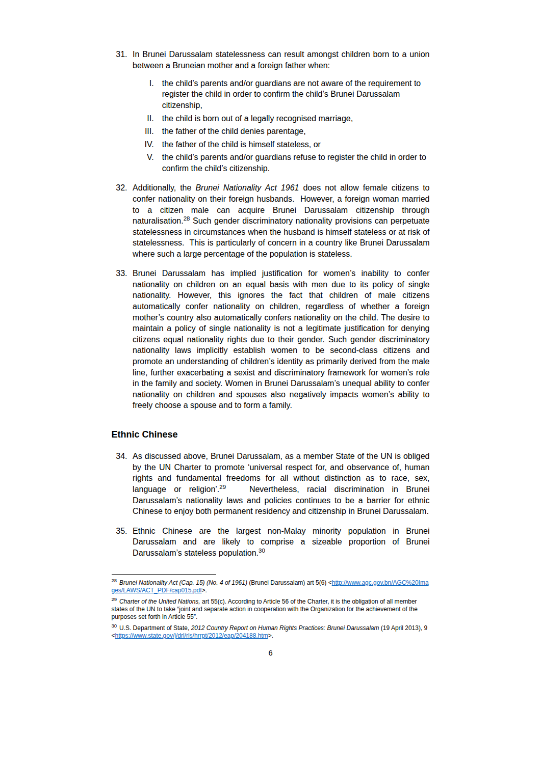In Brunei Darussalam statelessness can result amongst children born to a union between a Bruneian mother and a foreign father when:
the child’s parents and/or guardians are not aware of the requirement to register the child in order to confirm the child’s Brunei Darussalam citizenship,
the child is born out of a legally recognised marriage,
the father of the child denies parentage,
the father of the child is himself stateless, or
the child’s parents and/or guardians refuse to register the child in order to confirm the child’s citizenship.
Additionally, the Brunei Nationality Act 1961 does not allow female citizens to confer nationality on their foreign husbands. However, a foreign woman married to a citizen male can acquire Brunei Darussalam citizenship through naturalisation.28 Such gender discriminatory nationality provisions can perpetuate statelessness in circumstances when the husband is himself stateless or at risk of statelessness. This is particularly of concern in a country like Brunei Darussalam where such a large percentage of the population is stateless.
Brunei Darussalam has implied justification for women’s inability to confer nationality on children on an equal basis with men due to its policy of single nationality. However, this ignores the fact that children of male citizens automatically confer nationality on children, regardless of whether a foreign mother’s country also automatically confers nationality on the child. The desire to maintain a policy of single nationality is not a legitimate justification for denying citizens equal nationality rights due to their gender. Such gender discriminatory nationality laws implicitly establish women to be second-class citizens and promote an understanding of children’s identity as primarily derived from the male line, further exacerbating a sexist and discriminatory framework for women’s role in the family and society. Women in Brunei Darussalam’s unequal ability to confer nationality on children and spouses also negatively impacts women’s ability to freely choose a spouse and to form a family.
Ethnic Chinese
As discussed above, Brunei Darussalam, as a member State of the UN is obliged by the UN Charter to promote ‘universal respect for, and observance of, human rights and fundamental freedoms for all without distinction as to race, sex, language or religion’.29 Nevertheless, racial discrimination in Brunei Darussalam’s nationality laws and policies continues to be a barrier for ethnic Chinese to enjoy both permanent residency and citizenship in Brunei Darussalam.
Ethnic Chinese are the largest non-Malay minority population in Brunei Darussalam and are likely to comprise a sizeable proportion of Brunei Darussalam’s stateless population.30
28 Brunei Nationality Act (Cap. 15) (No. 4 of 1961) (Brunei Darussalam) art 5(6) <http://www.agc.gov.bn/AGC%20Images/LAWS/ACT_PDF/cap015.pdf>.
29 Charter of the United Nations, art 55(c). According to Article 56 of the Charter, it is the obligation of all member states of the UN to take “joint and separate action in cooperation with the Organization for the achievement of the purposes set forth in Article 55”.
30 U.S. Department of State, 2012 Country Report on Human Rights Practices: Brunei Darussalam (19 April 2013), 9 <https://www.state.gov/j/drl/rls/hrrpt/2012/eap/204188.htm>.
6